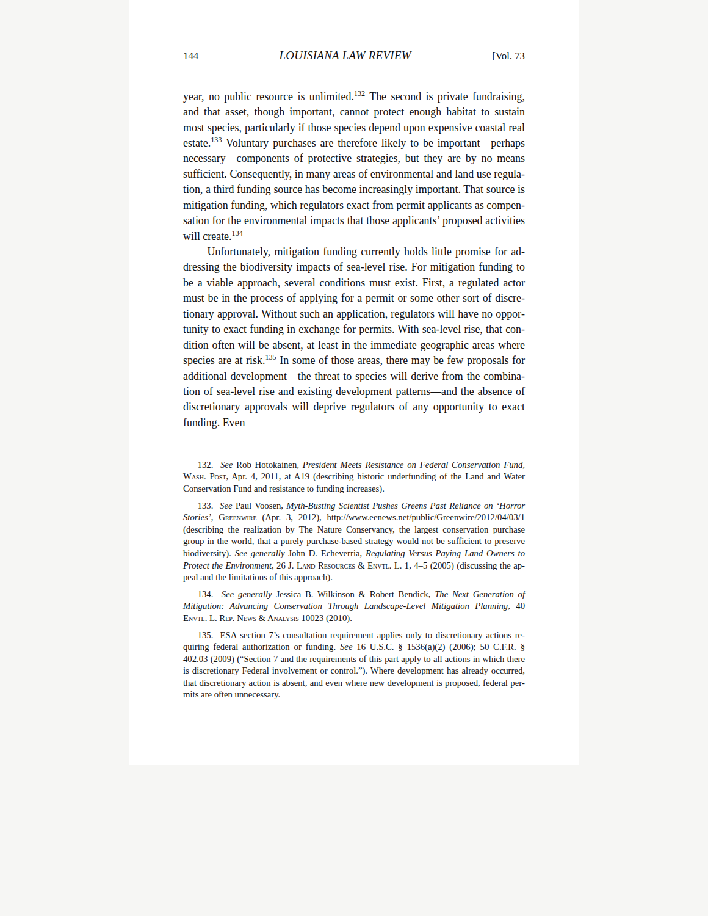144 LOUISIANA LAW REVIEW [Vol. 73
year, no public resource is unlimited.132 The second is private fundraising, and that asset, though important, cannot protect enough habitat to sustain most species, particularly if those species depend upon expensive coastal real estate.133 Voluntary purchases are therefore likely to be important—perhaps necessary—components of protective strategies, but they are by no means sufficient. Consequently, in many areas of environmental and land use regulation, a third funding source has become increasingly important. That source is mitigation funding, which regulators exact from permit applicants as compensation for the environmental impacts that those applicants’ proposed activities will create.134
Unfortunately, mitigation funding currently holds little promise for addressing the biodiversity impacts of sea-level rise. For mitigation funding to be a viable approach, several conditions must exist. First, a regulated actor must be in the process of applying for a permit or some other sort of discretionary approval. Without such an application, regulators will have no opportunity to exact funding in exchange for permits. With sea-level rise, that condition often will be absent, at least in the immediate geographic areas where species are at risk.135 In some of those areas, there may be few proposals for additional development—the threat to species will derive from the combination of sea-level rise and existing development patterns—and the absence of discretionary approvals will deprive regulators of any opportunity to exact funding. Even
132. See Rob Hotokainen, President Meets Resistance on Federal Conservation Fund, Wash. Post, Apr. 4, 2011, at A19 (describing historic underfunding of the Land and Water Conservation Fund and resistance to funding increases).
133. See Paul Voosen, Myth-Busting Scientist Pushes Greens Past Reliance on ‘Horror Stories’, Greenwire (Apr. 3, 2012), http://www.eenews.net/public/Greenwire/2012/04/03/1 (describing the realization by The Nature Conservancy, the largest conservation purchase group in the world, that a purely purchase-based strategy would not be sufficient to preserve biodiversity). See generally John D. Echeverria, Regulating Versus Paying Land Owners to Protect the Environment, 26 J. Land Resources & Envtl. L. 1, 4–5 (2005) (discussing the appeal and the limitations of this approach).
134. See generally Jessica B. Wilkinson & Robert Bendick, The Next Generation of Mitigation: Advancing Conservation Through Landscape-Level Mitigation Planning, 40 Envtl. L. Rep. News & Analysis 10023 (2010).
135. ESA section 7’s consultation requirement applies only to discretionary actions requiring federal authorization or funding. See 16 U.S.C. § 1536(a)(2) (2006); 50 C.F.R. § 402.03 (2009) (“Section 7 and the requirements of this part apply to all actions in which there is discretionary Federal involvement or control.”). Where development has already occurred, that discretionary action is absent, and even where new development is proposed, federal permits are often unnecessary.